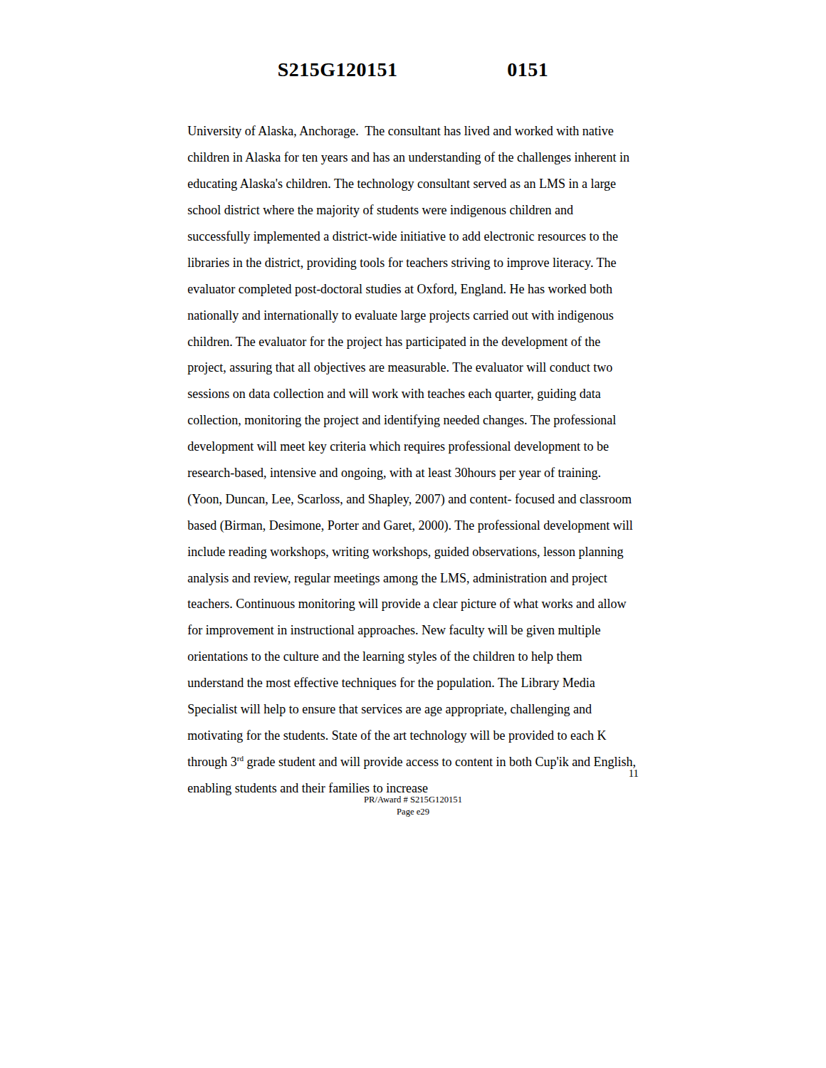S215G120151 0151
University of Alaska, Anchorage. The consultant has lived and worked with native children in Alaska for ten years and has an understanding of the challenges inherent in educating Alaska's children. The technology consultant served as an LMS in a large school district where the majority of students were indigenous children and successfully implemented a district-wide initiative to add electronic resources to the libraries in the district, providing tools for teachers striving to improve literacy. The evaluator completed post-doctoral studies at Oxford, England. He has worked both nationally and internationally to evaluate large projects carried out with indigenous children. The evaluator for the project has participated in the development of the project, assuring that all objectives are measurable. The evaluator will conduct two sessions on data collection and will work with teaches each quarter, guiding data collection, monitoring the project and identifying needed changes. The professional development will meet key criteria which requires professional development to be research-based, intensive and ongoing, with at least 30hours per year of training. (Yoon, Duncan, Lee, Scarloss, and Shapley, 2007) and content- focused and classroom based (Birman, Desimone, Porter and Garet, 2000). The professional development will include reading workshops, writing workshops, guided observations, lesson planning analysis and review, regular meetings among the LMS, administration and project teachers. Continuous monitoring will provide a clear picture of what works and allow for improvement in instructional approaches. New faculty will be given multiple orientations to the culture and the learning styles of the children to help them understand the most effective techniques for the population. The Library Media Specialist will help to ensure that services are age appropriate, challenging and motivating for the students. State of the art technology will be provided to each K through 3rd grade student and will provide access to content in both Cup'ik and English, enabling students and their families to increase
11
PR/Award # S215G120151
Page e29